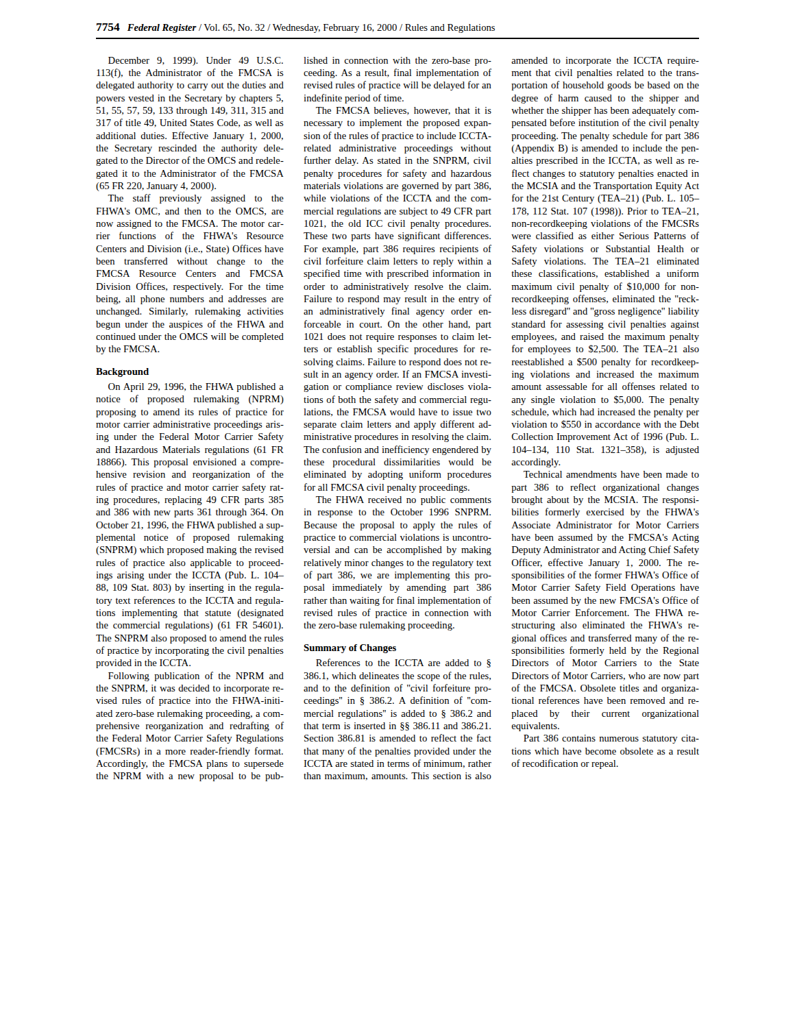7754 Federal Register / Vol. 65, No. 32 / Wednesday, February 16, 2000 / Rules and Regulations
December 9, 1999). Under 49 U.S.C. 113(f), the Administrator of the FMCSA is delegated authority to carry out the duties and powers vested in the Secretary by chapters 5, 51, 55, 57, 59, 133 through 149, 311, 315 and 317 of title 49, United States Code, as well as additional duties. Effective January 1, 2000, the Secretary rescinded the authority delegated to the Director of the OMCS and redelegated it to the Administrator of the FMCSA (65 FR 220, January 4, 2000).
The staff previously assigned to the FHWA's OMC, and then to the OMCS, are now assigned to the FMCSA. The motor carrier functions of the FHWA's Resource Centers and Division (i.e., State) Offices have been transferred without change to the FMCSA Resource Centers and FMCSA Division Offices, respectively. For the time being, all phone numbers and addresses are unchanged. Similarly, rulemaking activities begun under the auspices of the FHWA and continued under the OMCS will be completed by the FMCSA.
Background
On April 29, 1996, the FHWA published a notice of proposed rulemaking (NPRM) proposing to amend its rules of practice for motor carrier administrative proceedings arising under the Federal Motor Carrier Safety and Hazardous Materials regulations (61 FR 18866). This proposal envisioned a comprehensive revision and reorganization of the rules of practice and motor carrier safety rating procedures, replacing 49 CFR parts 385 and 386 with new parts 361 through 364. On October 21, 1996, the FHWA published a supplemental notice of proposed rulemaking (SNPRM) which proposed making the revised rules of practice also applicable to proceedings arising under the ICCTA (Pub. L. 104–88, 109 Stat. 803) by inserting in the regulatory text references to the ICCTA and regulations implementing that statute (designated the commercial regulations) (61 FR 54601). The SNPRM also proposed to amend the rules of practice by incorporating the civil penalties provided in the ICCTA.
Following publication of the NPRM and the SNPRM, it was decided to incorporate revised rules of practice into the FHWA-initiated zero-base rulemaking proceeding, a comprehensive reorganization and redrafting of the Federal Motor Carrier Safety Regulations (FMCSRs) in a more reader-friendly format. Accordingly, the FMCSA plans to supersede the NPRM with a new proposal to be published in connection with the zero-base proceeding. As a result, final implementation of revised rules of practice will be delayed for an indefinite period of time.
The FMCSA believes, however, that it is necessary to implement the proposed expansion of the rules of practice to include ICCTA-related administrative proceedings without further delay. As stated in the SNPRM, civil penalty procedures for safety and hazardous materials violations are governed by part 386, while violations of the ICCTA and the commercial regulations are subject to 49 CFR part 1021, the old ICC civil penalty procedures. These two parts have significant differences. For example, part 386 requires recipients of civil forfeiture claim letters to reply within a specified time with prescribed information in order to administratively resolve the claim. Failure to respond may result in the entry of an administratively final agency order enforceable in court. On the other hand, part 1021 does not require responses to claim letters or establish specific procedures for resolving claims. Failure to respond does not result in an agency order. If an FMCSA investigation or compliance review discloses violations of both the safety and commercial regulations, the FMCSA would have to issue two separate claim letters and apply different administrative procedures in resolving the claim. The confusion and inefficiency engendered by these procedural dissimilarities would be eliminated by adopting uniform procedures for all FMCSA civil penalty proceedings.
The FHWA received no public comments in response to the October 1996 SNPRM. Because the proposal to apply the rules of practice to commercial violations is uncontroversial and can be accomplished by making relatively minor changes to the regulatory text of part 386, we are implementing this proposal immediately by amending part 386 rather than waiting for final implementation of revised rules of practice in connection with the zero-base rulemaking proceeding.
Summary of Changes
References to the ICCTA are added to § 386.1, which delineates the scope of the rules, and to the definition of ''civil forfeiture proceedings'' in § 386.2. A definition of ''commercial regulations'' is added to § 386.2 and that term is inserted in §§ 386.11 and 386.21. Section 386.81 is amended to reflect the fact that many of the penalties provided under the ICCTA are stated in terms of minimum, rather than maximum, amounts. This section is also amended to incorporate the ICCTA requirement that civil penalties related to the transportation of household goods be based on the degree of harm caused to the shipper and whether the shipper has been adequately compensated before institution of the civil penalty proceeding. The penalty schedule for part 386 (Appendix B) is amended to include the penalties prescribed in the ICCTA, as well as reflect changes to statutory penalties enacted in the MCSIA and the Transportation Equity Act for the 21st Century (TEA–21) (Pub. L. 105–178, 112 Stat. 107 (1998)). Prior to TEA–21, non-recordkeeping violations of the FMCSRs were classified as either Serious Patterns of Safety violations or Substantial Health or Safety violations. The TEA–21 eliminated these classifications, established a uniform maximum civil penalty of $10,000 for non-recordkeeping offenses, eliminated the ''reckless disregard'' and ''gross negligence'' liability standard for assessing civil penalties against employees, and raised the maximum penalty for employees to $2,500. The TEA–21 also reestablished a $500 penalty for recordkeeping violations and increased the maximum amount assessable for all offenses related to any single violation to $5,000. The penalty schedule, which had increased the penalty per violation to $550 in accordance with the Debt Collection Improvement Act of 1996 (Pub. L. 104–134, 110 Stat. 1321–358), is adjusted accordingly.
Technical amendments have been made to part 386 to reflect organizational changes brought about by the MCSIA. The responsibilities formerly exercised by the FHWA's Associate Administrator for Motor Carriers have been assumed by the FMCSA's Acting Deputy Administrator and Acting Chief Safety Officer, effective January 1, 2000. The responsibilities of the former FHWA's Office of Motor Carrier Safety Field Operations have been assumed by the new FMCSA's Office of Motor Carrier Enforcement. The FHWA restructuring also eliminated the FHWA's regional offices and transferred many of the responsibilities formerly held by the Regional Directors of Motor Carriers to the State Directors of Motor Carriers, who are now part of the FMCSA. Obsolete titles and organizational references have been removed and replaced by their current organizational equivalents.
Part 386 contains numerous statutory citations which have become obsolete as a result of recodification or repeal.